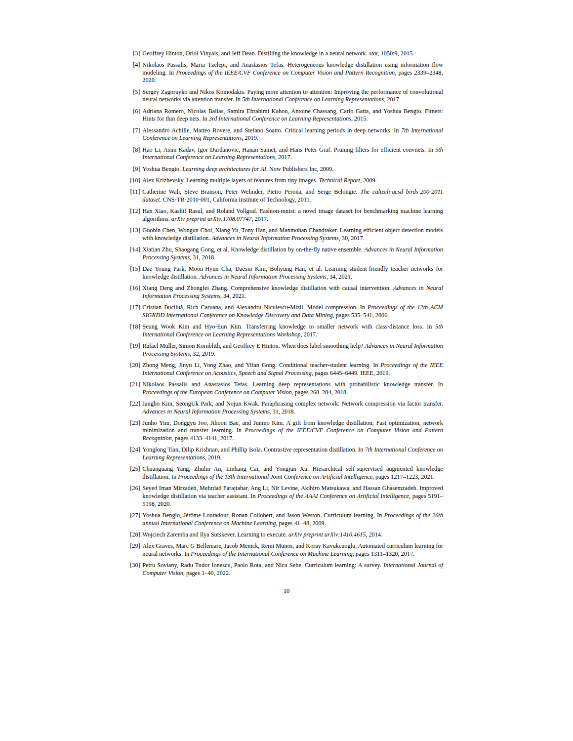[3] Geoffrey Hinton, Oriol Vinyals, and Jeff Dean. Distilling the knowledge in a neural network. stat, 1050:9, 2015.
[4] Nikolaos Passalis, Maria Tzelepi, and Anastasios Tefas. Heterogeneous knowledge distillation using information flow modeling. In Proceedings of the IEEE/CVF Conference on Computer Vision and Pattern Recognition, pages 2339–2348, 2020.
[5] Sergey Zagoruyko and Nikos Komodakis. Paying more attention to attention: Improving the performance of convolutional neural networks via attention transfer. In 5th International Conference on Learning Representations, 2017.
[6] Adriana Romero, Nicolas Ballas, Samira Ebrahimi Kahou, Antoine Chassang, Carlo Gatta, and Yoshua Bengio. Fitnets: Hints for thin deep nets. In 3rd International Conference on Learning Representations, 2015.
[7] Alessandro Achille, Matteo Rovere, and Stefano Soatto. Critical learning periods in deep networks. In 7th International Conference on Learning Representations, 2019.
[8] Hao Li, Asim Kadav, Igor Durdanovic, Hanan Samet, and Hans Peter Graf. Pruning filters for efficient convnets. In 5th International Conference on Learning Representations, 2017.
[9] Yoshua Bengio. Learning deep architectures for AI. Now Publishers Inc, 2009.
[10] Alex Krizhevsky. Learning multiple layers of features from tiny images. Technical Report, 2009.
[11] Catherine Wah, Steve Branson, Peter Welinder, Pietro Perona, and Serge Belongie. The caltech-ucsd birds-200-2011 dataset. CNS-TR-2010-001, California Institute of Technology, 2011.
[12] Han Xiao, Kashif Rasul, and Roland Vollgraf. Fashion-mnist: a novel image dataset for benchmarking machine learning algorithms. arXiv preprint arXiv:1708.07747, 2017.
[13] Guobin Chen, Wongun Choi, Xiang Yu, Tony Han, and Manmohan Chandraker. Learning efficient object detection models with knowledge distillation. Advances in Neural Information Processing Systems, 30, 2017.
[14] Xiatian Zhu, Shaogang Gong, et al. Knowledge distillation by on-the-fly native ensemble. Advances in Neural Information Processing Systems, 31, 2018.
[15] Dae Young Park, Moon-Hyun Cha, Daesin Kim, Bohyung Han, et al. Learning student-friendly teacher networks for knowledge distillation. Advances in Neural Information Processing Systems, 34, 2021.
[16] Xiang Deng and Zhongfei Zhang. Comprehensive knowledge distillation with causal intervention. Advances in Neural Information Processing Systems, 34, 2021.
[17] Cristian Buciluă, Rich Caruana, and Alexandru Niculescu-Mizil. Model compression. In Proceedings of the 12th ACM SIGKDD International Conference on Knowledge Discovery and Data Mining, pages 535–541, 2006.
[18] Seung Wook Kim and Hyo-Eun Kim. Transferring knowledge to smaller network with class-distance loss. In 5th International Conference on Learning Representations Workshop, 2017.
[19] Rafael Müller, Simon Kornblith, and Geoffrey E Hinton. When does label smoothing help? Advances in Neural Information Processing Systems, 32, 2019.
[20] Zhong Meng, Jinyu Li, Yong Zhao, and Yifan Gong. Conditional teacher-student learning. In Proceedings of the IEEE International Conference on Acoustics, Speech and Signal Processing, pages 6445–6449. IEEE, 2019.
[21] Nikolaos Passalis and Anastasios Tefas. Learning deep representations with probabilistic knowledge transfer. In Proceedings of the European Conference on Computer Vision, pages 268–284, 2018.
[22] Jangho Kim, SeongUk Park, and Nojun Kwak. Paraphrasing complex network: Network compression via factor transfer. Advances in Neural Information Processing Systems, 31, 2018.
[23] Junho Yim, Donggyu Joo, Jihoon Bae, and Junmo Kim. A gift from knowledge distillation: Fast optimization, network minimization and transfer learning. In Proceedings of the IEEE/CVF Conference on Computer Vision and Pattern Recognition, pages 4133–4141, 2017.
[24] Yonglong Tian, Dilip Krishnan, and Phillip Isola. Contrastive representation distillation. In 7th International Conference on Learning Representations, 2019.
[25] Chuanguang Yang, Zhulin An, Linhang Cai, and Yongjun Xu. Hierarchical self-supervised augmented knowledge distillation. In Proceedings of the 13th International Joint Conference on Artificial Intelligence, pages 1217–1223, 2021.
[26] Seyed Iman Mirzadeh, Mehrdad Farajtabar, Ang Li, Nir Levine, Akihiro Matsukawa, and Hassan Ghasemzadeh. Improved knowledge distillation via teacher assistant. In Proceedings of the AAAI Conference on Artificial Intelligence, pages 5191–5198, 2020.
[27] Yoshua Bengio, Jérôme Louradour, Ronan Collobert, and Jason Weston. Curriculum learning. In Proceedings of the 26th annual International Conference on Machine Learning, pages 41–48, 2009.
[28] Wojciech Zaremba and Ilya Sutskever. Learning to execute. arXiv preprint arXiv:1410.4615, 2014.
[29] Alex Graves, Marc G Bellemare, Jacob Menick, Remi Munos, and Koray Kavukcuoglu. Automated curriculum learning for neural networks. In Proceedings of the International Conference on Machine Learning, pages 1311–1320, 2017.
[30] Petru Soviany, Radu Tudor Ionescu, Paolo Rota, and Nicu Sebe. Curriculum learning: A survey. International Journal of Computer Vision, pages 1–40, 2022.
10